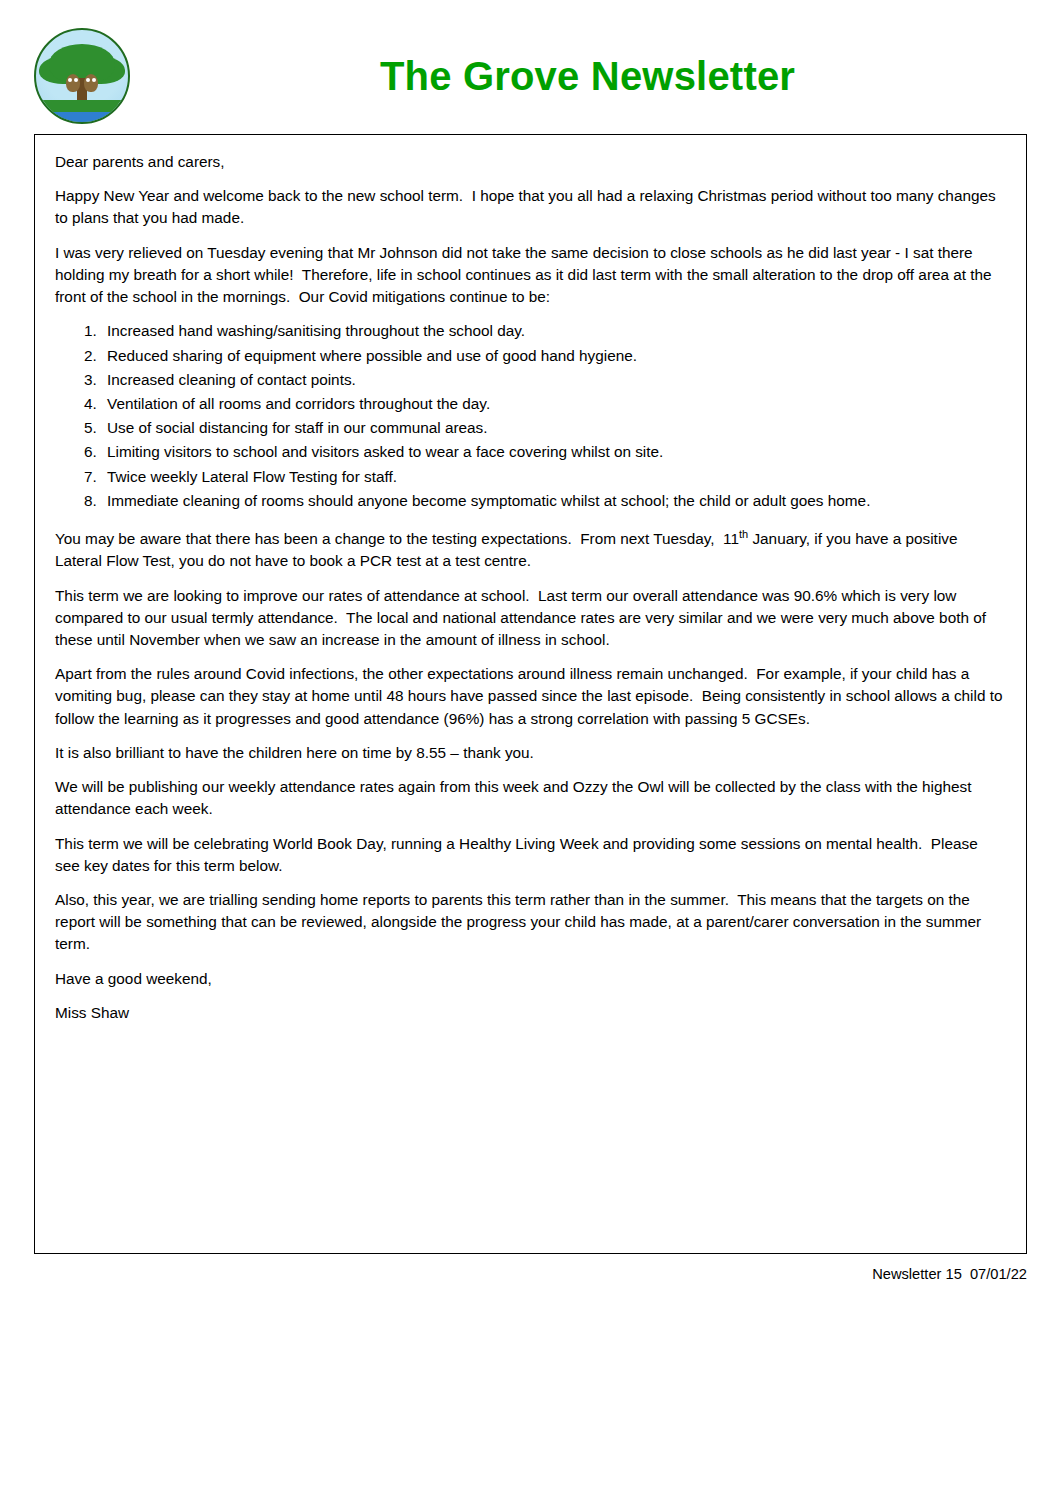The Grove Newsletter
Dear parents and carers,
Happy New Year and welcome back to the new school term. I hope that you all had a relaxing Christmas period without too many changes to plans that you had made.
I was very relieved on Tuesday evening that Mr Johnson did not take the same decision to close schools as he did last year - I sat there holding my breath for a short while! Therefore, life in school continues as it did last term with the small alteration to the drop off area at the front of the school in the mornings. Our Covid mitigations continue to be:
Increased hand washing/sanitising throughout the school day.
Reduced sharing of equipment where possible and use of good hand hygiene.
Increased cleaning of contact points.
Ventilation of all rooms and corridors throughout the day.
Use of social distancing for staff in our communal areas.
Limiting visitors to school and visitors asked to wear a face covering whilst on site.
Twice weekly Lateral Flow Testing for staff.
Immediate cleaning of rooms should anyone become symptomatic whilst at school; the child or adult goes home.
You may be aware that there has been a change to the testing expectations. From next Tuesday, 11th January, if you have a positive Lateral Flow Test, you do not have to book a PCR test at a test centre.
This term we are looking to improve our rates of attendance at school. Last term our overall attendance was 90.6% which is very low compared to our usual termly attendance. The local and national attendance rates are very similar and we were very much above both of these until November when we saw an increase in the amount of illness in school.
Apart from the rules around Covid infections, the other expectations around illness remain unchanged. For example, if your child has a vomiting bug, please can they stay at home until 48 hours have passed since the last episode. Being consistently in school allows a child to follow the learning as it progresses and good attendance (96%) has a strong correlation with passing 5 GCSEs.
It is also brilliant to have the children here on time by 8.55 – thank you.
We will be publishing our weekly attendance rates again from this week and Ozzy the Owl will be collected by the class with the highest attendance each week.
This term we will be celebrating World Book Day, running a Healthy Living Week and providing some sessions on mental health. Please see key dates for this term below.
Also, this year, we are trialling sending home reports to parents this term rather than in the summer. This means that the targets on the report will be something that can be reviewed, alongside the progress your child has made, at a parent/carer conversation in the summer term.
Have a good weekend,
Miss Shaw
Newsletter 15 07/01/22